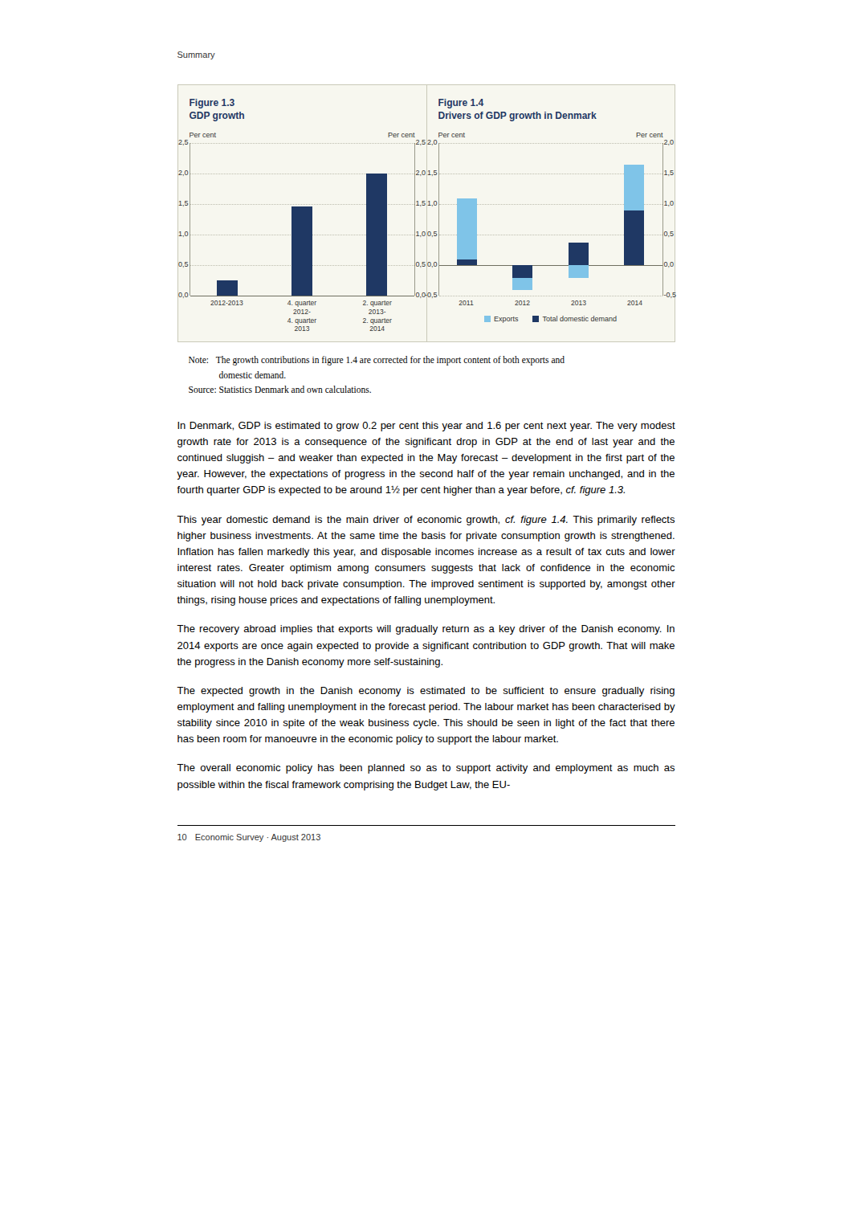Summary
Figure 1.3
GDP growth
Per cent Per cent
2,5
2,5
2,0
2,0
1,5
1,5
1,0
1,0
0,5
0,5
0,0
0,0
2012-2013 4. quarter 2012-
4. quarter 2013 2. quarter 2013-
2. quarter 2014
Figure 1.4
Drivers of GDP growth in Denmark
Per cent Per cent
2,0
2,0
1,5
1,5
1,0
1,0
0,5
0,5
0,0
0,0
-0,5
-0,5
2011 2012 2013 2014
Exports Total domestic demand
Note: The growth contributions in figure 1.4 are corrected for the import content of both exports and
domestic demand.
Source: Statistics Denmark and own calculations.
In Denmark, GDP is estimated to grow 0.2 per cent this year and 1.6 per cent next year. The very modest growth rate for 2013 is a consequence of the significant drop in GDP at the end of last year and the continued sluggish – and weaker than expected in the May forecast – development in the first part of the year. However, the expectations of progress in the second half of the year remain unchanged, and in the fourth quarter GDP is expected to be around 1½ per cent higher than a year before, cf. figure 1.3.
This year domestic demand is the main driver of economic growth, cf. figure 1.4. This primarily reflects higher business investments. At the same time the basis for private consumption growth is strengthened. Inflation has fallen markedly this year, and disposable incomes increase as a result of tax cuts and lower interest rates. Greater optimism among consumers suggests that lack of confidence in the economic situation will not hold back private consumption. The improved sentiment is supported by, amongst other things, rising house prices and expectations of falling unemployment.
The recovery abroad implies that exports will gradually return as a key driver of the Danish economy. In 2014 exports are once again expected to provide a significant contribution to GDP growth. That will make the progress in the Danish economy more self-sustaining.
The expected growth in the Danish economy is estimated to be sufficient to ensure gradually rising employment and falling unemployment in the forecast period. The labour market has been characterised by stability since 2010 in spite of the weak business cycle. This should be seen in light of the fact that there has been room for manoeuvre in the economic policy to support the labour market.
The overall economic policy has been planned so as to support activity and employment as much as possible within the fiscal framework comprising the Budget Law, the EU-
10 Economic Survey · August 2013